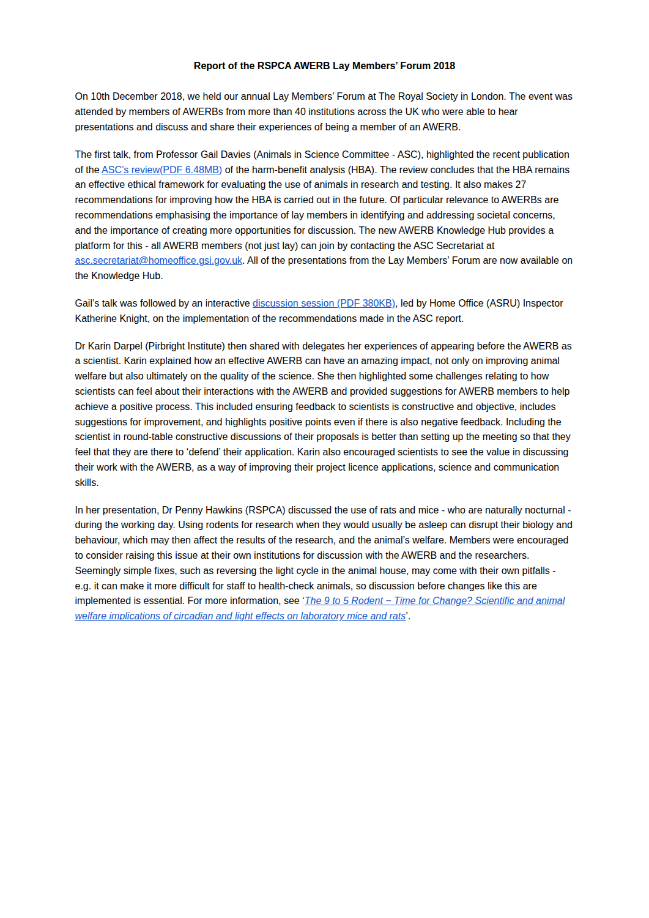Report of the RSPCA AWERB Lay Members’ Forum 2018
On 10th December 2018, we held our annual Lay Members’ Forum at The Royal Society in London. The event was attended by members of AWERBs from more than 40 institutions across the UK who were able to hear presentations and discuss and share their experiences of being a member of an AWERB.
The first talk, from Professor Gail Davies (Animals in Science Committee - ASC), highlighted the recent publication of the ASC’s review(PDF 6.48MB) of the harm-benefit analysis (HBA). The review concludes that the HBA remains an effective ethical framework for evaluating the use of animals in research and testing. It also makes 27 recommendations for improving how the HBA is carried out in the future. Of particular relevance to AWERBs are recommendations emphasising the importance of lay members in identifying and addressing societal concerns, and the importance of creating more opportunities for discussion. The new AWERB Knowledge Hub provides a platform for this - all AWERB members (not just lay) can join by contacting the ASC Secretariat at asc.secretariat@homeoffice.gsi.gov.uk. All of the presentations from the Lay Members’ Forum are now available on the Knowledge Hub.
Gail’s talk was followed by an interactive discussion session (PDF 380KB), led by Home Office (ASRU) Inspector Katherine Knight, on the implementation of the recommendations made in the ASC report.
Dr Karin Darpel (Pirbright Institute) then shared with delegates her experiences of appearing before the AWERB as a scientist. Karin explained how an effective AWERB can have an amazing impact, not only on improving animal welfare but also ultimately on the quality of the science. She then highlighted some challenges relating to how scientists can feel about their interactions with the AWERB and provided suggestions for AWERB members to help achieve a positive process. This included ensuring feedback to scientists is constructive and objective, includes suggestions for improvement, and highlights positive points even if there is also negative feedback. Including the scientist in round-table constructive discussions of their proposals is better than setting up the meeting so that they feel that they are there to ‘defend’ their application. Karin also encouraged scientists to see the value in discussing their work with the AWERB, as a way of improving their project licence applications, science and communication skills.
In her presentation, Dr Penny Hawkins (RSPCA) discussed the use of rats and mice - who are naturally nocturnal - during the working day. Using rodents for research when they would usually be asleep can disrupt their biology and behaviour, which may then affect the results of the research, and the animal’s welfare. Members were encouraged to consider raising this issue at their own institutions for discussion with the AWERB and the researchers. Seemingly simple fixes, such as reversing the light cycle in the animal house, may come with their own pitfalls - e.g. it can make it more difficult for staff to health-check animals, so discussion before changes like this are implemented is essential. For more information, see ‘The 9 to 5 Rodent − Time for Change? Scientific and animal welfare implications of circadian and light effects on laboratory mice and rats’.